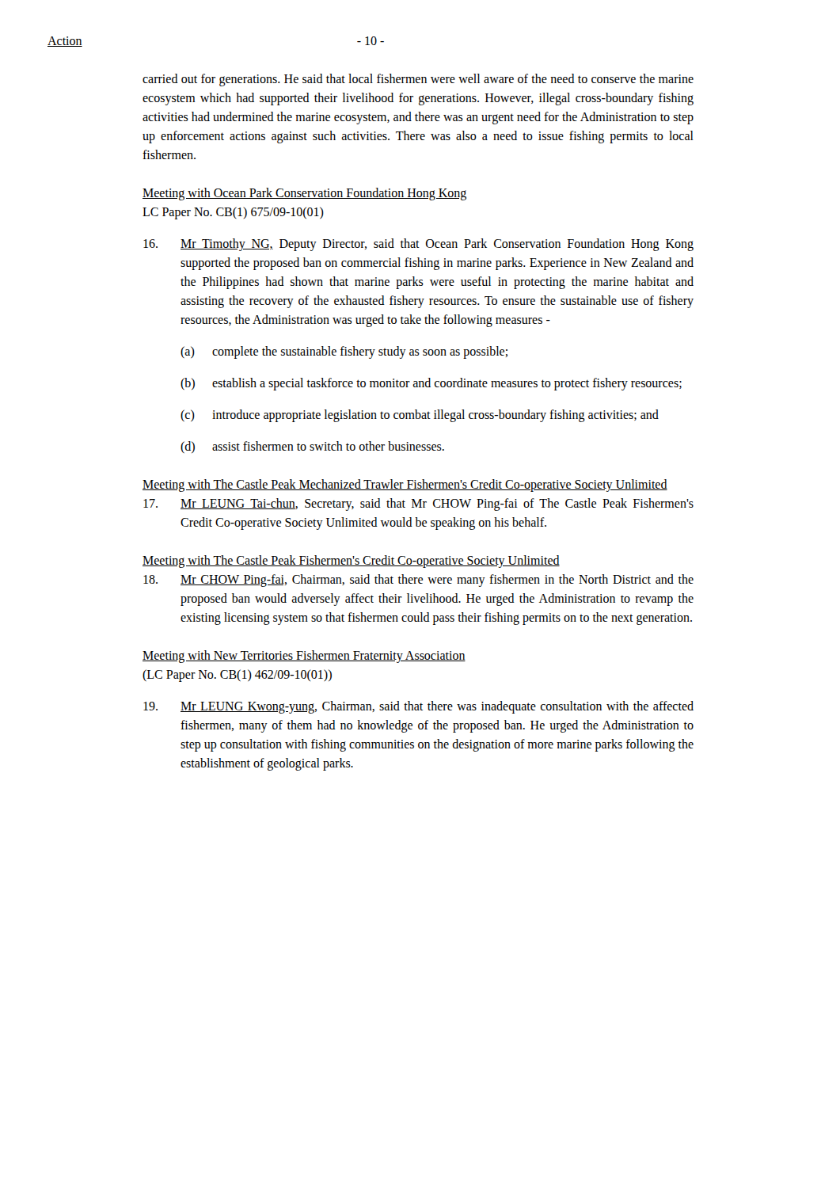Action - 10 -
carried out for generations. He said that local fishermen were well aware of the need to conserve the marine ecosystem which had supported their livelihood for generations. However, illegal cross-boundary fishing activities had undermined the marine ecosystem, and there was an urgent need for the Administration to step up enforcement actions against such activities. There was also a need to issue fishing permits to local fishermen.
Meeting with Ocean Park Conservation Foundation Hong Kong
LC Paper No. CB(1) 675/09-10(01)
16. Mr Timothy NG, Deputy Director, said that Ocean Park Conservation Foundation Hong Kong supported the proposed ban on commercial fishing in marine parks. Experience in New Zealand and the Philippines had shown that marine parks were useful in protecting the marine habitat and assisting the recovery of the exhausted fishery resources. To ensure the sustainable use of fishery resources, the Administration was urged to take the following measures -
complete the sustainable fishery study as soon as possible;
establish a special taskforce to monitor and coordinate measures to protect fishery resources;
introduce appropriate legislation to combat illegal cross-boundary fishing activities; and
assist fishermen to switch to other businesses.
Meeting with The Castle Peak Mechanized Trawler Fishermen's Credit Co-operative Society Unlimited
17. Mr LEUNG Tai-chun, Secretary, said that Mr CHOW Ping-fai of The Castle Peak Fishermen's Credit Co-operative Society Unlimited would be speaking on his behalf.
Meeting with The Castle Peak Fishermen's Credit Co-operative Society Unlimited
18. Mr CHOW Ping-fai, Chairman, said that there were many fishermen in the North District and the proposed ban would adversely affect their livelihood. He urged the Administration to revamp the existing licensing system so that fishermen could pass their fishing permits on to the next generation.
Meeting with New Territories Fishermen Fraternity Association
(LC Paper No. CB(1) 462/09-10(01))
19. Mr LEUNG Kwong-yung, Chairman, said that there was inadequate consultation with the affected fishermen, many of them had no knowledge of the proposed ban. He urged the Administration to step up consultation with fishing communities on the designation of more marine parks following the establishment of geological parks.